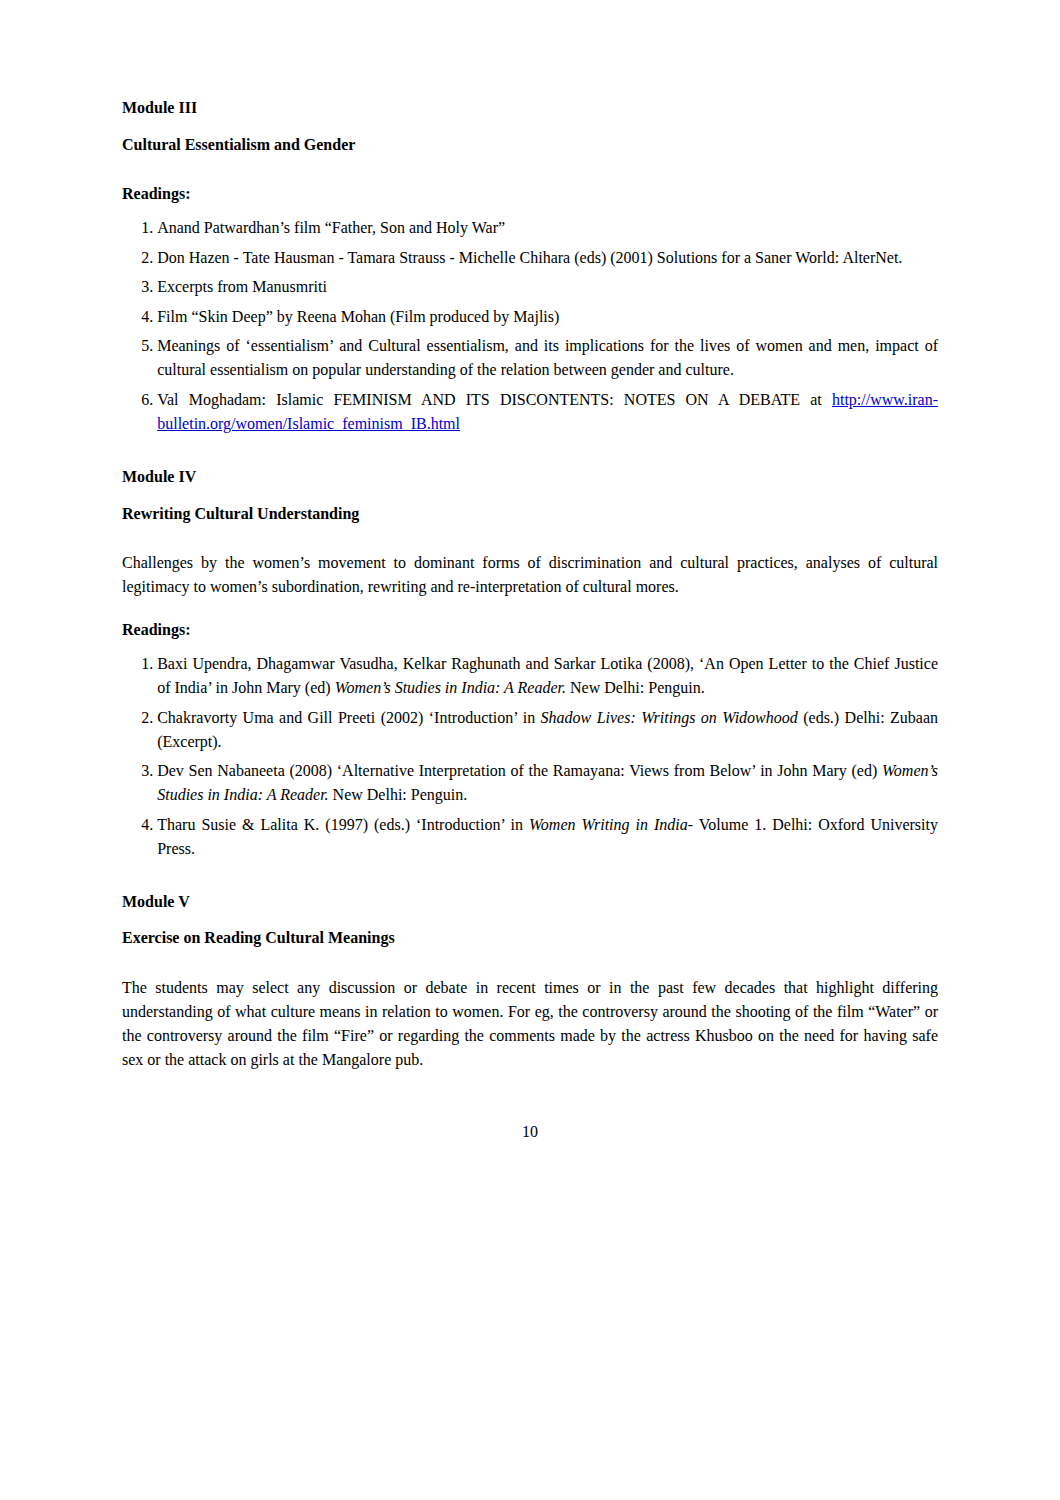Module III
Cultural Essentialism and Gender
Readings:
Anand Patwardhan’s film “Father, Son and Holy War”
Don Hazen - Tate Hausman - Tamara Strauss - Michelle Chihara (eds) (2001) Solutions for a Saner World: AlterNet.
Excerpts from Manusmriti
Film “Skin Deep” by Reena Mohan (Film produced by Majlis)
Meanings of ‘essentialism’ and Cultural essentialism, and its implications for the lives of women and men, impact of cultural essentialism on popular understanding of the relation between gender and culture.
Val Moghadam: Islamic FEMINISM AND ITS DISCONTENTS: NOTES ON A DEBATE at http://www.iran-bulletin.org/women/Islamic_feminism_IB.html
Module IV
Rewriting Cultural Understanding
Challenges by the women’s movement to dominant forms of discrimination and cultural practices, analyses of cultural legitimacy to women’s subordination, rewriting and re-interpretation of cultural mores.
Readings:
Baxi Upendra, Dhagamwar Vasudha, Kelkar Raghunath and Sarkar Lotika (2008), ‘An Open Letter to the Chief Justice of India’ in John Mary (ed) Women’s Studies in India: A Reader. New Delhi: Penguin.
Chakravorty Uma and Gill Preeti (2002) ‘Introduction’ in Shadow Lives: Writings on Widowhood (eds.) Delhi: Zubaan (Excerpt).
Dev Sen Nabaneeta (2008) ‘Alternative Interpretation of the Ramayana: Views from Below’ in John Mary (ed) Women’s Studies in India: A Reader. New Delhi: Penguin.
Tharu Susie & Lalita K. (1997) (eds.) ‘Introduction’ in Women Writing in India- Volume 1. Delhi: Oxford University Press.
Module V
Exercise on Reading Cultural Meanings
The students may select any discussion or debate in recent times or in the past few decades that highlight differing understanding of what culture means in relation to women. For eg, the controversy around the shooting of the film “Water” or the controversy around the film “Fire” or regarding the comments made by the actress Khusboo on the need for having safe sex or the attack on girls at the Mangalore pub.
10